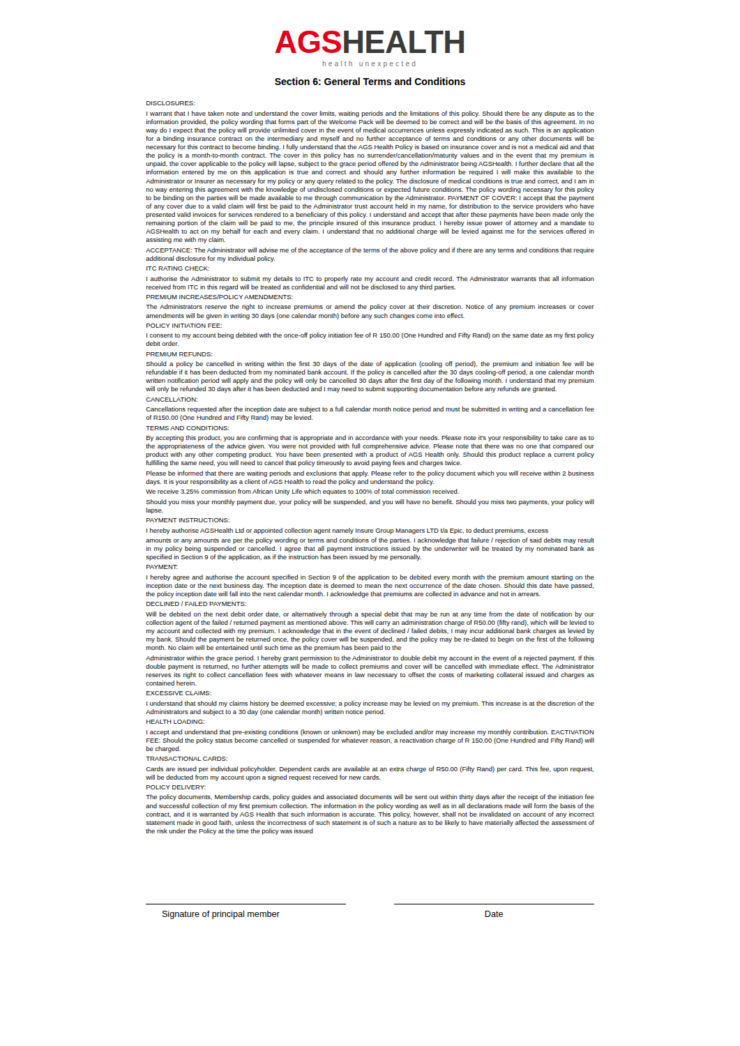AGS HEALTH
health unexpected
Section 6: General Terms and Conditions
DISCLOSURES:
I warrant that I have taken note and understand the cover limits, waiting periods and the limitations of this policy. Should there be any dispute as to the information provided, the policy wording that forms part of the Welcome Pack will be deemed to be correct and will be the basis of this agreement. In no way do I expect that the policy will provide unlimited cover in the event of medical occurrences unless expressly indicated as such. This is an application for a binding insurance contract on the intermediary and myself and no further acceptance of terms and conditions or any other documents will be necessary for this contract to become binding. I fully understand that the AGS Health Policy is based on insurance cover and is not a medical aid and that the policy is a month-to-month contract. The cover in this policy has no surrender/cancellation/maturity values and in the event that my premium is unpaid, the cover applicable to the policy will lapse, subject to the grace period offered by the Administrator being AGSHealth. I further declare that all the information entered by me on this application is true and correct and should any further information be required I will make this available to the Administrator or Insurer as necessary for my policy or any query related to the policy. The disclosure of medical conditions is true and correct, and I am in no way entering this agreement with the knowledge of undisclosed conditions or expected future conditions. The policy wording necessary for this policy to be binding on the parties will be made available to me through communication by the Administrator. PAYMENT OF COVER: I accept that the payment of any cover due to a valid claim will first be paid to the Administrator trust account held in my name, for distribution to the service providers who have presented valid invoices for services rendered to a beneficiary of this policy. I understand and accept that after these payments have been made only the remaining portion of the claim will be paid to me, the principle insured of this insurance product. I hereby issue power of attorney and a mandate to AGSHealth to act on my behalf for each and every claim. I understand that no additional charge will be levied against me for the services offered in assisting me with my claim.
ACCEPTANCE: The Administrator will advise me of the acceptance of the terms of the above policy and if there are any terms and conditions that require additional disclosure for my individual policy.
ITC RATING CHECK:
I authorise the Administrator to submit my details to ITC to properly rate my account and credit record. The Administrator warrants that all information received from ITC in this regard will be treated as confidential and will not be disclosed to any third parties.
PREMIUM INCREASES/POLICY AMENDMENTS:
The Administrators reserve the right to increase premiums or amend the policy cover at their discretion. Notice of any premium increases or cover amendments will be given in writing 30 days (one calendar month) before any such changes come into effect.
POLICY INITIATION FEE:
I consent to my account being debited with the once-off policy initiation fee of R 150.00 (One Hundred and Fifty Rand) on the same date as my first policy debit order.
PREMIUM REFUNDS:
Should a policy be cancelled in writing within the first 30 days of the date of application (cooling off period), the premium and initiation fee will be refundable if it has been deducted from my nominated bank account. If the policy is cancelled after the 30 days cooling-off period, a one calendar month written notification period will apply and the policy will only be cancelled 30 days after the first day of the following month. I understand that my premium will only be refunded 30 days after it has been deducted and I may need to submit supporting documentation before any refunds are granted.
CANCELLATION:
Cancellations requested after the inception date are subject to a full calendar month notice period and must be submitted in writing and a cancellation fee of R150.00 (One Hundred and Fifty Rand) may be levied.
TERMS AND CONDITIONS:
By accepting this product, you are confirming that is appropriate and in accordance with your needs. Please note it's your responsibility to take care as to the appropriateness of the advice given. You were not provided with full comprehensive advice. Please note that there was no one that compared our product with any other competing product. You have been presented with a product of AGS Health only. Should this product replace a current policy fulfilling the same need, you will need to cancel that policy timeously to avoid paying fees and charges twice.
Please be informed that there are waiting periods and exclusions that apply. Please refer to the policy document which you will receive within 2 business days. It is your responsibility as a client of AGS Health to read the policy and understand the policy.
We receive 3.25% commission from African Unity Life which equates to 100% of total commission received.
Should you miss your monthly payment due, your policy will be suspended, and you will have no benefit. Should you miss two payments, your policy will lapse.
PAYMENT INSTRUCTIONS:
I hereby authorise AGSHealth Ltd or appointed collection agent namely Insure Group Managers LTD t/a Epic, to deduct premiums, excess
amounts or any amounts are per the policy wording or terms and conditions of the parties. I acknowledge that failure / rejection of said debits may result in my policy being suspended or cancelled. I agree that all payment instructions issued by the underwriter will be treated by my nominated bank as specified in Section 9 of the application, as if the instruction has been issued by me personally.
PAYMENT:
I hereby agree and authorise the account specified in Section 9 of the application to be debited every month with the premium amount starting on the inception date or the next business day. The inception date is deemed to mean the next occurrence of the date chosen. Should this date have passed, the policy inception date will fall into the next calendar month. I acknowledge that premiums are collected in advance and not in arrears.
DECLINED / FAILED PAYMENTS:
Will be debited on the next debit order date, or alternatively through a special debit that may be run at any time from the date of notification by our collection agent of the failed / returned payment as mentioned above. This will carry an administration charge of R50.00 (fifty rand), which will be levied to my account and collected with my premium. I acknowledge that in the event of declined / failed debits, I may incur additional bank charges as levied by my bank. Should the payment be returned once, the policy cover will be suspended, and the policy may be re-dated to begin on the first of the following month. No claim will be entertained until such time as the premium has been paid to the
Administrator within the grace period. I hereby grant permission to the Administrator to double debit my account in the event of a rejected payment. If this double payment is returned, no further attempts will be made to collect premiums and cover will be cancelled with immediate effect. The Administrator reserves its right to collect cancellation fees with whatever means in law necessary to offset the costs of marketing collateral issued and charges as contained herein.
EXCESSIVE CLAIMS:
I understand that should my claims history be deemed excessive; a policy increase may be levied on my premium. This increase is at the discretion of the Administrators and subject to a 30 day (one calendar month) written notice period.
HEALTH LOADING:
I accept and understand that pre-existing conditions (known or unknown) may be excluded and/or may increase my monthly contribution. EACTIVATION FEE: Should the policy status become cancelled or suspended for whatever reason, a reactivation charge of R 150.00 (One Hundred and Fifty Rand) will be charged.
TRANSACTIONAL CARDS:
Cards are issued per individual policyholder. Dependent cards are available at an extra charge of R50.00 (Fifty Rand) per card. This fee, upon request, will be deducted from my account upon a signed request received for new cards.
POLICY DELIVERY:
The policy documents, Membership cards, policy guides and associated documents will be sent out within thirty days after the receipt of the initiation fee and successful collection of my first premium collection. The information in the policy wording as well as in all declarations made will form the basis of the contract, and it is warranted by AGS Health that such information is accurate. This policy, however, shall not be invalidated on account of any incorrect statement made in good faith, unless the incorrectness of such statement is of such a nature as to be likely to have materially affected the assessment of the risk under the Policy at the time the policy was issued
Signature of principal member
Date